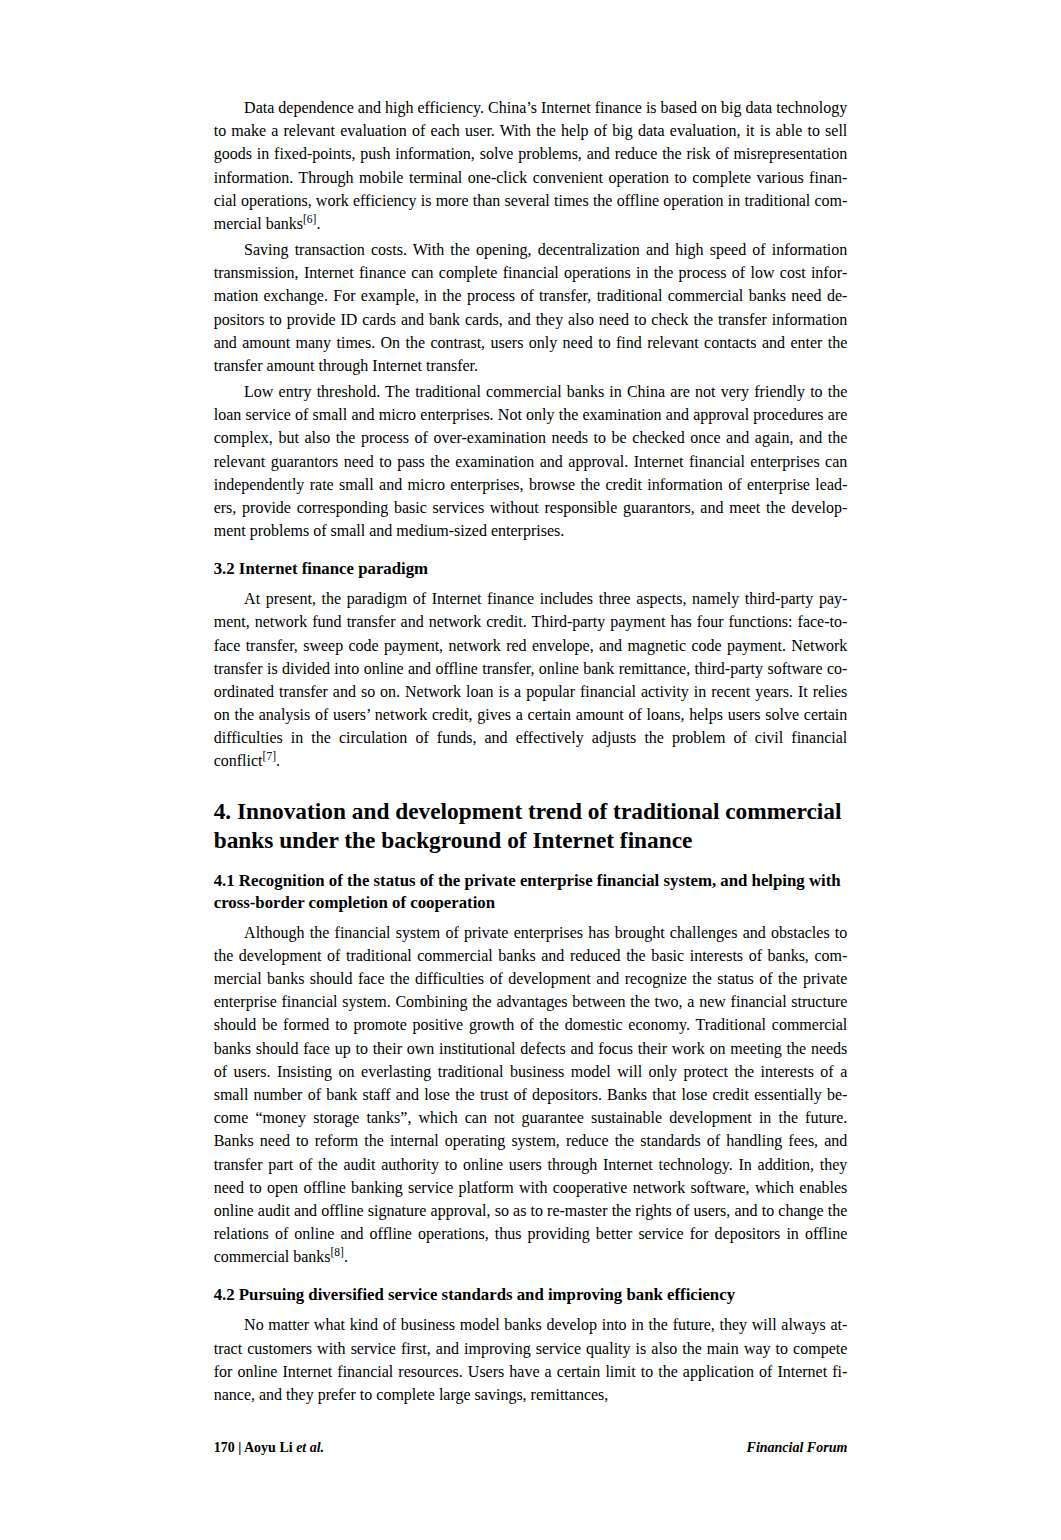Data dependence and high efficiency. China’s Internet finance is based on big data technology to make a relevant evaluation of each user. With the help of big data evaluation, it is able to sell goods in fixed-points, push information, solve problems, and reduce the risk of misrepresentation information. Through mobile terminal one-click convenient operation to complete various financial operations, work efficiency is more than several times the offline operation in traditional commercial banks[6].
Saving transaction costs. With the opening, decentralization and high speed of information transmission, Internet finance can complete financial operations in the process of low cost information exchange. For example, in the process of transfer, traditional commercial banks need depositors to provide ID cards and bank cards, and they also need to check the transfer information and amount many times. On the contrast, users only need to find relevant contacts and enter the transfer amount through Internet transfer.
Low entry threshold. The traditional commercial banks in China are not very friendly to the loan service of small and micro enterprises. Not only the examination and approval procedures are complex, but also the process of over-examination needs to be checked once and again, and the relevant guarantors need to pass the examination and approval. Internet financial enterprises can independently rate small and micro enterprises, browse the credit information of enterprise leaders, provide corresponding basic services without responsible guarantors, and meet the development problems of small and medium-sized enterprises.
3.2 Internet finance paradigm
At present, the paradigm of Internet finance includes three aspects, namely third-party payment, network fund transfer and network credit. Third-party payment has four functions: face-to-face transfer, sweep code payment, network red envelope, and magnetic code payment. Network transfer is divided into online and offline transfer, online bank remittance, third-party software coordinated transfer and so on. Network loan is a popular financial activity in recent years. It relies on the analysis of users’ network credit, gives a certain amount of loans, helps users solve certain difficulties in the circulation of funds, and effectively adjusts the problem of civil financial conflict[7].
4. Innovation and development trend of traditional commercial banks under the background of Internet finance
4.1 Recognition of the status of the private enterprise financial system, and helping with cross-border completion of cooperation
Although the financial system of private enterprises has brought challenges and obstacles to the development of traditional commercial banks and reduced the basic interests of banks, commercial banks should face the difficulties of development and recognize the status of the private enterprise financial system. Combining the advantages between the two, a new financial structure should be formed to promote positive growth of the domestic economy. Traditional commercial banks should face up to their own institutional defects and focus their work on meeting the needs of users. Insisting on everlasting traditional business model will only protect the interests of a small number of bank staff and lose the trust of depositors. Banks that lose credit essentially become “money storage tanks”, which can not guarantee sustainable development in the future. Banks need to reform the internal operating system, reduce the standards of handling fees, and transfer part of the audit authority to online users through Internet technology. In addition, they need to open offline banking service platform with cooperative network software, which enables online audit and offline signature approval, so as to re-master the rights of users, and to change the relations of online and offline operations, thus providing better service for depositors in offline commercial banks[8].
4.2 Pursuing diversified service standards and improving bank efficiency
No matter what kind of business model banks develop into in the future, they will always attract customers with service first, and improving service quality is also the main way to compete for online Internet financial resources. Users have a certain limit to the application of Internet finance, and they prefer to complete large savings, remittances,
170 | Aoyu Li et al.
Financial Forum